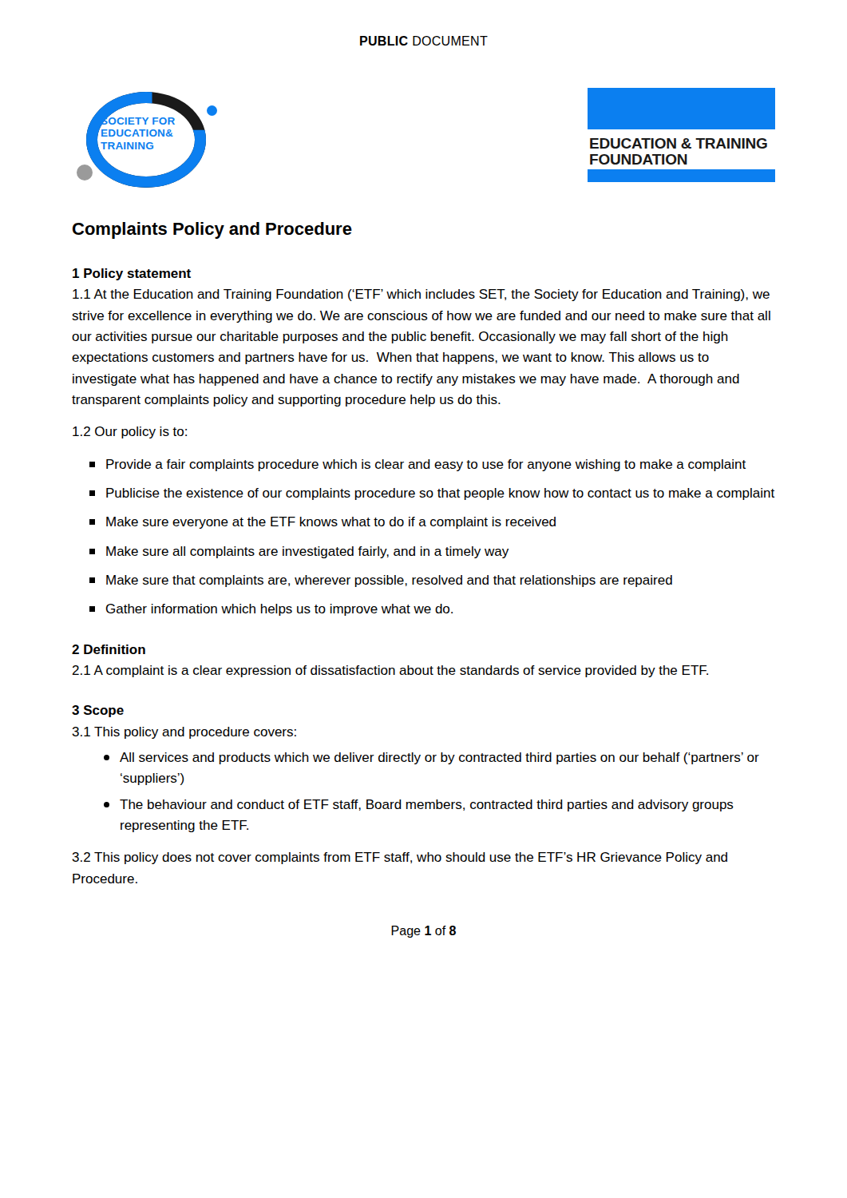PUBLIC DOCUMENT
SOCIETY FOR
EDUCATION&
TRAINING
EDUCATION & TRAININGFOUNDATION
Complaints Policy and Procedure
1 Policy statement
1.1 At the Education and Training Foundation (‘ETF’ which includes SET, the Society for Education and Training), we strive for excellence in everything we do. We are conscious of how we are funded and our need to make sure that all our activities pursue our charitable purposes and the public benefit. Occasionally we may fall short of the high expectations customers and partners have for us. When that happens, we want to know. This allows us to investigate what has happened and have a chance to rectify any mistakes we may have made. A thorough and transparent complaints policy and supporting procedure help us do this.
1.2 Our policy is to:
Provide a fair complaints procedure which is clear and easy to use for anyone wishing to make a complaint
Publicise the existence of our complaints procedure so that people know how to contact us to make a complaint
Make sure everyone at the ETF knows what to do if a complaint is received
Make sure all complaints are investigated fairly, and in a timely way
Make sure that complaints are, wherever possible, resolved and that relationships are repaired
Gather information which helps us to improve what we do.
2 Definition
2.1 A complaint is a clear expression of dissatisfaction about the standards of service provided by the ETF.
3 Scope
3.1 This policy and procedure covers:
All services and products which we deliver directly or by contracted third parties on our behalf (‘partners’ or ‘suppliers’)
The behaviour and conduct of ETF staff, Board members, contracted third parties and advisory groups representing the ETF.
3.2 This policy does not cover complaints from ETF staff, who should use the ETF’s HR Grievance Policy and Procedure.
Page 1 of 8